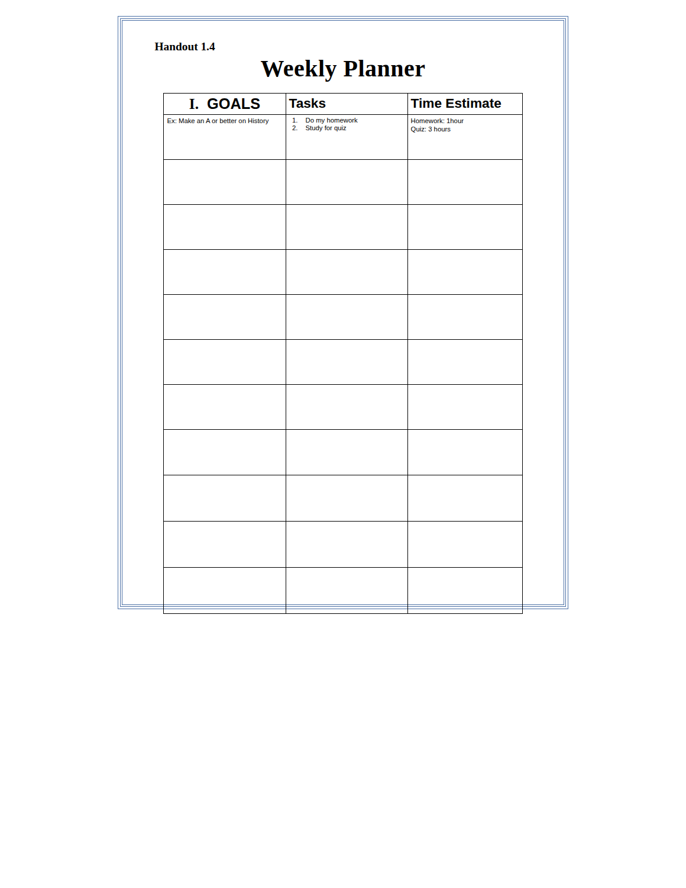Handout 1.4
Weekly Planner
| I. GOALS | Tasks | Time Estimate |
| --- | --- | --- |
| Ex: Make an A or better on History | Do my homework Study for quiz | Homework: 1hour Quiz: 3 hours |